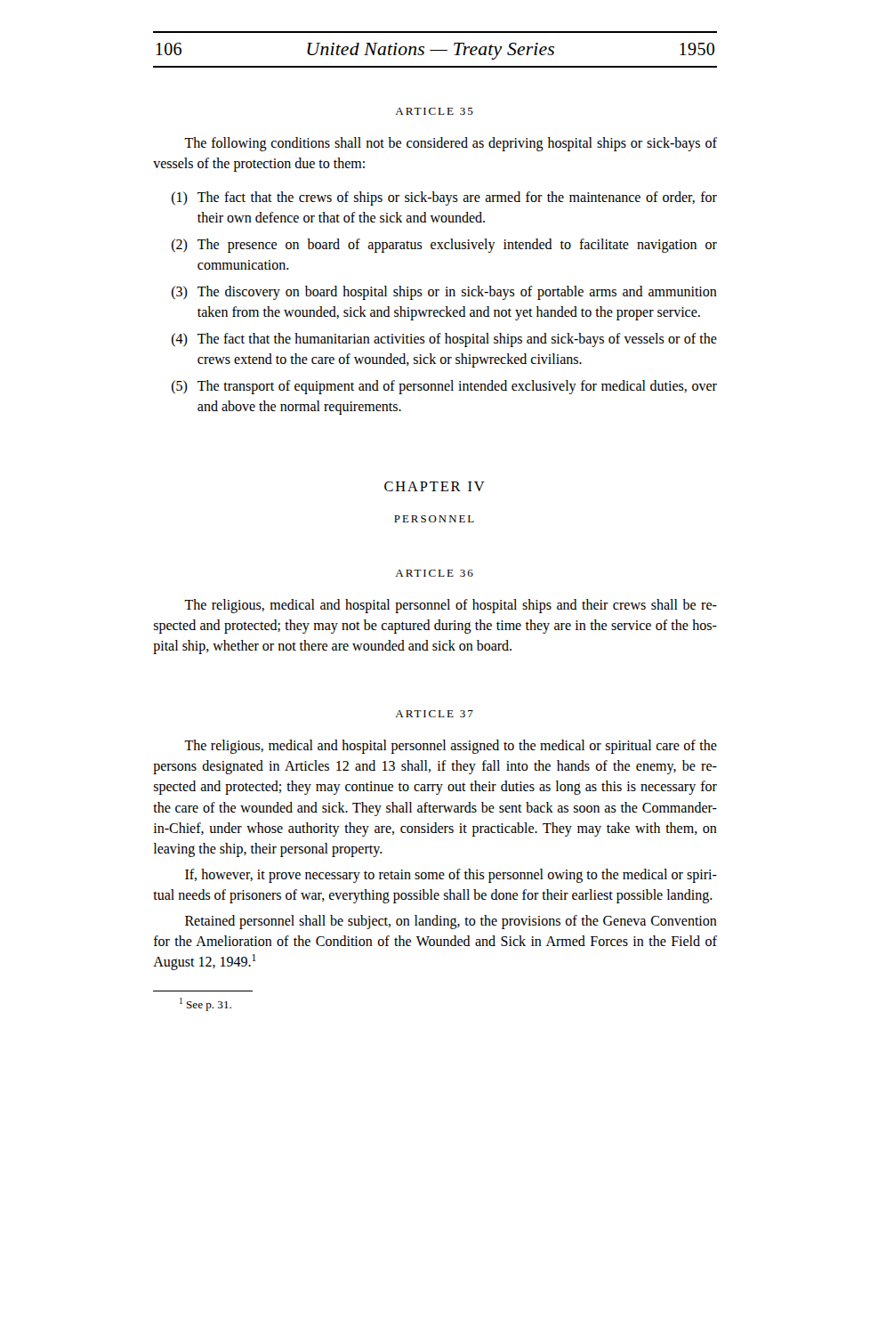106 United Nations — Treaty Series 1950
Article 35
The following conditions shall not be considered as depriving hospital ships or sick-bays of vessels of the protection due to them:
(1) The fact that the crews of ships or sick-bays are armed for the maintenance of order, for their own defence or that of the sick and wounded.
(2) The presence on board of apparatus exclusively intended to facilitate navigation or communication.
(3) The discovery on board hospital ships or in sick-bays of portable arms and ammunition taken from the wounded, sick and shipwrecked and not yet handed to the proper service.
(4) The fact that the humanitarian activities of hospital ships and sick-bays of vessels or of the crews extend to the care of wounded, sick or shipwrecked civilians.
(5) The transport of equipment and of personnel intended exclusively for medical duties, over and above the normal requirements.
Chapter IV
Personnel
Article 36
The religious, medical and hospital personnel of hospital ships and their crews shall be respected and protected; they may not be captured during the time they are in the service of the hospital ship, whether or not there are wounded and sick on board.
Article 37
The religious, medical and hospital personnel assigned to the medical or spiritual care of the persons designated in Articles 12 and 13 shall, if they fall into the hands of the enemy, be respected and protected; they may continue to carry out their duties as long as this is necessary for the care of the wounded and sick. They shall afterwards be sent back as soon as the Commander-in-Chief, under whose authority they are, considers it practicable. They may take with them, on leaving the ship, their personal property.
If, however, it prove necessary to retain some of this personnel owing to the medical or spiritual needs of prisoners of war, everything possible shall be done for their earliest possible landing.
Retained personnel shall be subject, on landing, to the provisions of the Geneva Convention for the Amelioration of the Condition of the Wounded and Sick in Armed Forces in the Field of August 12, 1949.1
1 See p. 31.